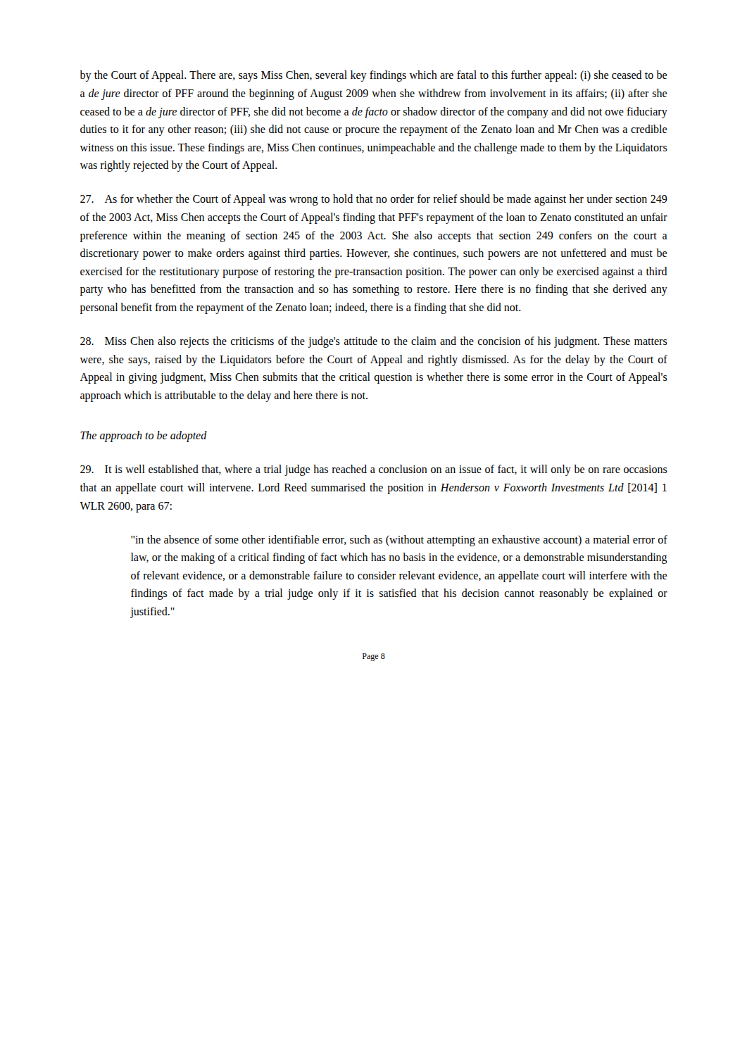by the Court of Appeal. There are, says Miss Chen, several key findings which are fatal to this further appeal: (i) she ceased to be a de jure director of PFF around the beginning of August 2009 when she withdrew from involvement in its affairs; (ii) after she ceased to be a de jure director of PFF, she did not become a de facto or shadow director of the company and did not owe fiduciary duties to it for any other reason; (iii) she did not cause or procure the repayment of the Zenato loan and Mr Chen was a credible witness on this issue. These findings are, Miss Chen continues, unimpeachable and the challenge made to them by the Liquidators was rightly rejected by the Court of Appeal.
27. As for whether the Court of Appeal was wrong to hold that no order for relief should be made against her under section 249 of the 2003 Act, Miss Chen accepts the Court of Appeal's finding that PFF's repayment of the loan to Zenato constituted an unfair preference within the meaning of section 245 of the 2003 Act. She also accepts that section 249 confers on the court a discretionary power to make orders against third parties. However, she continues, such powers are not unfettered and must be exercised for the restitutionary purpose of restoring the pre-transaction position. The power can only be exercised against a third party who has benefitted from the transaction and so has something to restore. Here there is no finding that she derived any personal benefit from the repayment of the Zenato loan; indeed, there is a finding that she did not.
28. Miss Chen also rejects the criticisms of the judge's attitude to the claim and the concision of his judgment. These matters were, she says, raised by the Liquidators before the Court of Appeal and rightly dismissed. As for the delay by the Court of Appeal in giving judgment, Miss Chen submits that the critical question is whether there is some error in the Court of Appeal's approach which is attributable to the delay and here there is not.
The approach to be adopted
29. It is well established that, where a trial judge has reached a conclusion on an issue of fact, it will only be on rare occasions that an appellate court will intervene. Lord Reed summarised the position in Henderson v Foxworth Investments Ltd [2014] 1 WLR 2600, para 67:
"in the absence of some other identifiable error, such as (without attempting an exhaustive account) a material error of law, or the making of a critical finding of fact which has no basis in the evidence, or a demonstrable misunderstanding of relevant evidence, or a demonstrable failure to consider relevant evidence, an appellate court will interfere with the findings of fact made by a trial judge only if it is satisfied that his decision cannot reasonably be explained or justified."
Page 8